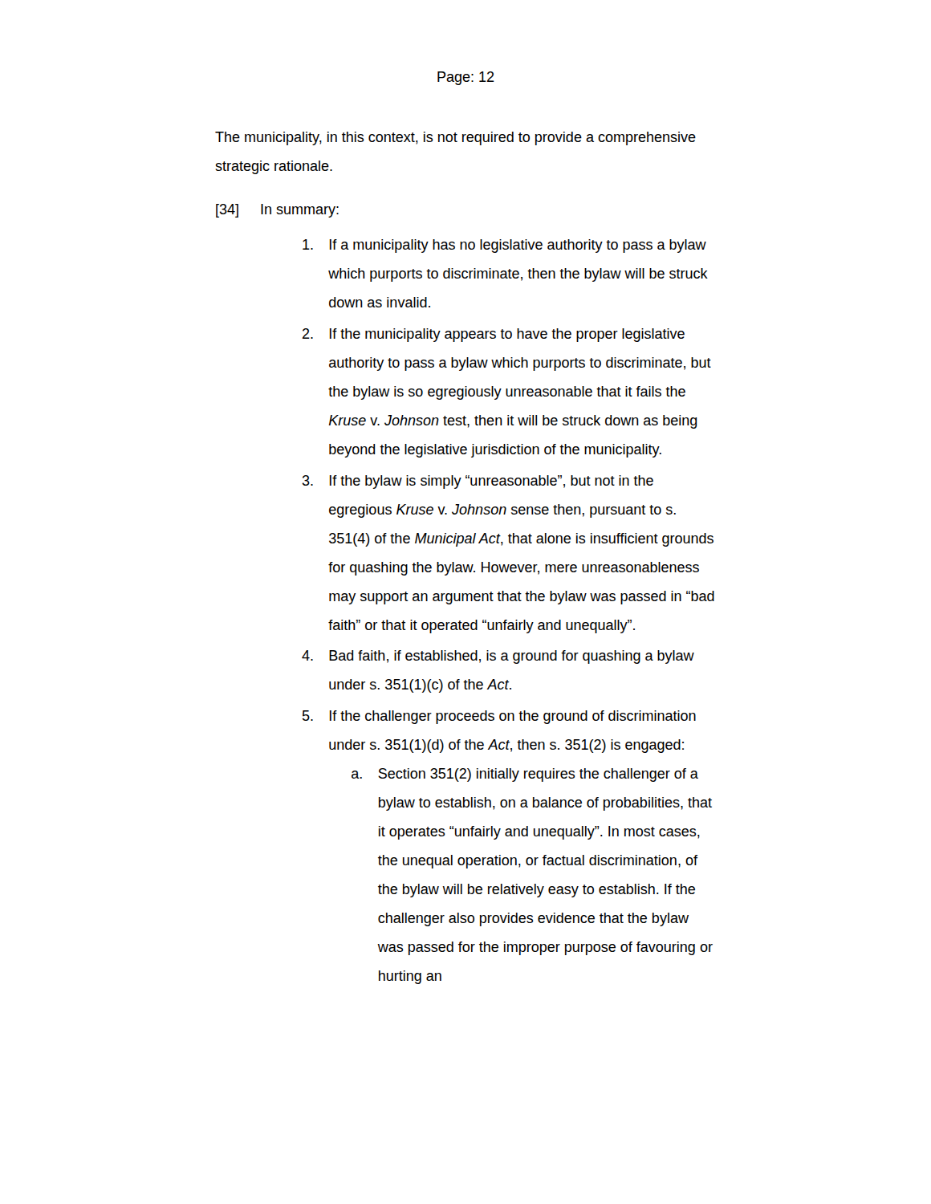Page: 12
The municipality, in this context, is not required to provide a comprehensive strategic rationale.
[34] In summary:
If a municipality has no legislative authority to pass a bylaw which purports to discriminate, then the bylaw will be struck down as invalid.
If the municipality appears to have the proper legislative authority to pass a bylaw which purports to discriminate, but the bylaw is so egregiously unreasonable that it fails the Kruse v. Johnson test, then it will be struck down as being beyond the legislative jurisdiction of the municipality.
If the bylaw is simply “unreasonable”, but not in the egregious Kruse v. Johnson sense then, pursuant to s. 351(4) of the Municipal Act, that alone is insufficient grounds for quashing the bylaw. However, mere unreasonableness may support an argument that the bylaw was passed in “bad faith” or that it operated “unfairly and unequally”.
Bad faith, if established, is a ground for quashing a bylaw under s. 351(1)(c) of the Act.
If the challenger proceeds on the ground of discrimination under s. 351(1)(d) of the Act, then s. 351(2) is engaged:
Section 351(2) initially requires the challenger of a bylaw to establish, on a balance of probabilities, that it operates “unfairly and unequally”. In most cases, the unequal operation, or factual discrimination, of the bylaw will be relatively easy to establish. If the challenger also provides evidence that the bylaw was passed for the improper purpose of favouring or hurting an